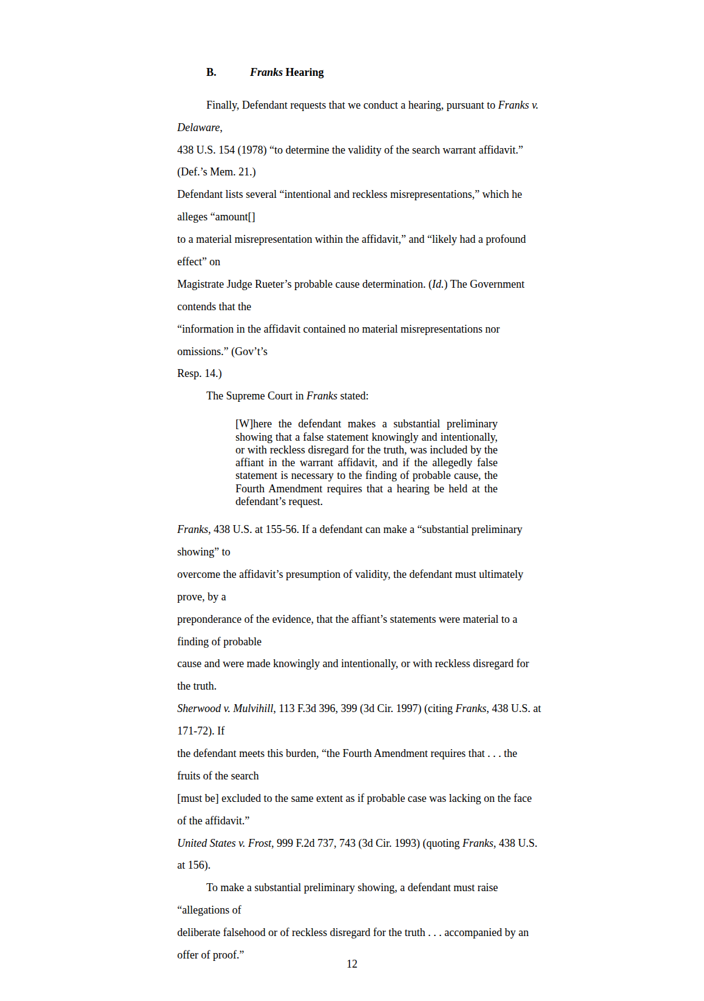B. Franks Hearing
Finally, Defendant requests that we conduct a hearing, pursuant to Franks v. Delaware,
438 U.S. 154 (1978) “to determine the validity of the search warrant affidavit.” (Def.’s Mem. 21.)
Defendant lists several “intentional and reckless misrepresentations,” which he alleges “amount[]
to a material misrepresentation within the affidavit,” and “likely had a profound effect” on
Magistrate Judge Rueter’s probable cause determination. (Id.) The Government contends that the
“information in the affidavit contained no material misrepresentations nor omissions.” (Gov’t’s
Resp. 14.)
The Supreme Court in Franks stated:
[W]here the defendant makes a substantial preliminary showing that a false statement knowingly and intentionally, or with reckless disregard for the truth, was included by the affiant in the warrant affidavit, and if the allegedly false statement is necessary to the finding of probable cause, the Fourth Amendment requires that a hearing be held at the defendant’s request.
Franks, 438 U.S. at 155-56. If a defendant can make a “substantial preliminary showing” to
overcome the affidavit’s presumption of validity, the defendant must ultimately prove, by a
preponderance of the evidence, that the affiant’s statements were material to a finding of probable
cause and were made knowingly and intentionally, or with reckless disregard for the truth.
Sherwood v. Mulvihill, 113 F.3d 396, 399 (3d Cir. 1997) (citing Franks, 438 U.S. at 171-72). If
the defendant meets this burden, “the Fourth Amendment requires that . . . the fruits of the search
[must be] excluded to the same extent as if probable case was lacking on the face of the affidavit.”
United States v. Frost, 999 F.2d 737, 743 (3d Cir. 1993) (quoting Franks, 438 U.S. at 156).
To make a substantial preliminary showing, a defendant must raise “allegations of
deliberate falsehood or of reckless disregard for the truth . . . accompanied by an offer of proof.”
12